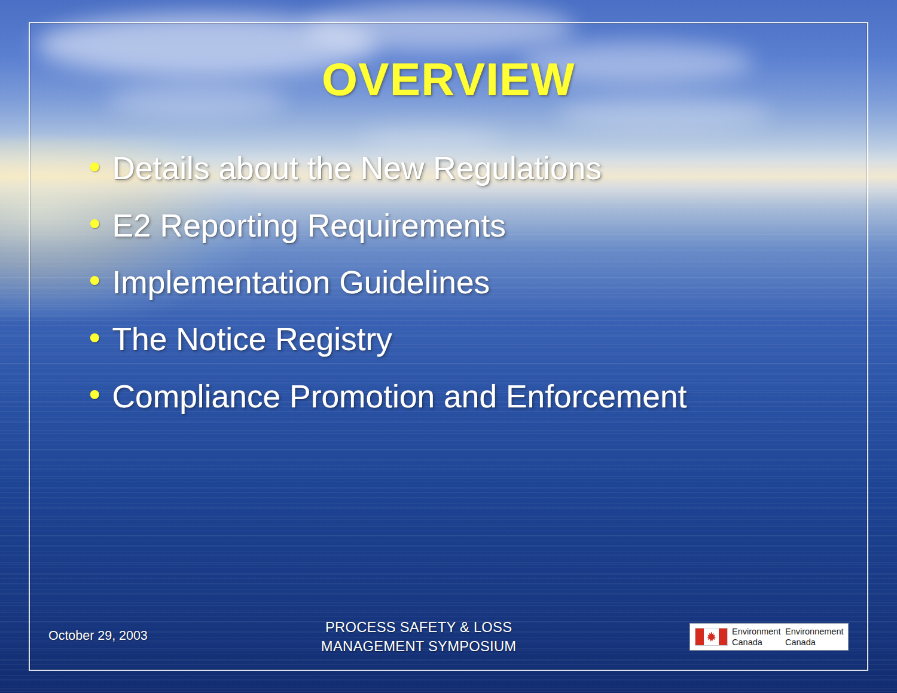OVERVIEW
Details about the New Regulations
E2 Reporting Requirements
Implementation Guidelines
The Notice Registry
Compliance Promotion and Enforcement
October 29, 2003
PROCESS SAFETY & LOSS
MANAGEMENT SYMPOSIUM
Environment Canada
Environnement Canada